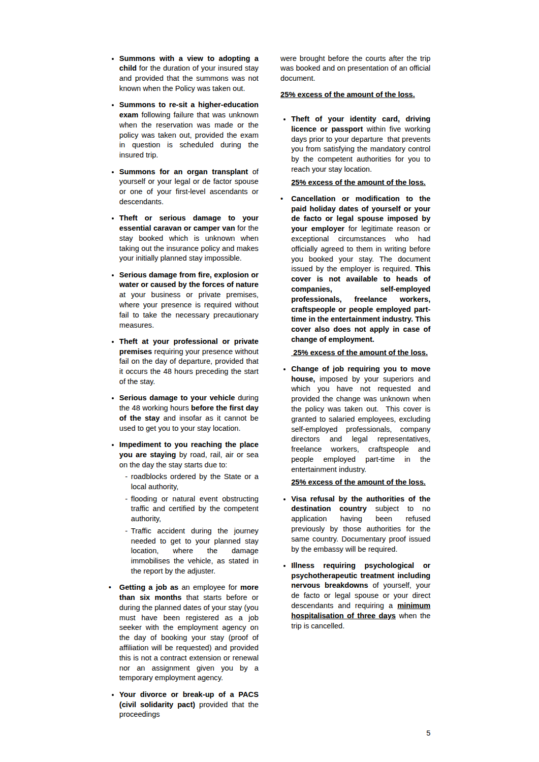Summons with a view to adopting a child for the duration of your insured stay and provided that the summons was not known when the Policy was taken out.
Summons to re-sit a higher-education exam following failure that was unknown when the reservation was made or the policy was taken out, provided the exam in question is scheduled during the insured trip.
Summons for an organ transplant of yourself or your legal or de factor spouse or one of your first-level ascendants or descendants.
Theft or serious damage to your essential caravan or camper van for the stay booked which is unknown when taking out the insurance policy and makes your initially planned stay impossible.
Serious damage from fire, explosion or water or caused by the forces of nature at your business or private premises, where your presence is required without fail to take the necessary precautionary measures.
Theft at your professional or private premises requiring your presence without fail on the day of departure, provided that it occurs the 48 hours preceding the start of the stay.
Serious damage to your vehicle during the 48 working hours before the first day of the stay and insofar as it cannot be used to get you to your stay location.
Impediment to you reaching the place you are staying by road, rail, air or sea on the day the stay starts due to:
roadblocks ordered by the State or a local authority,
flooding or natural event obstructing traffic and certified by the competent authority,
Traffic accident during the journey needed to get to your planned stay location, where the damage immobilises the vehicle, as stated in the report by the adjuster.
Getting a job as an employee for more than six months that starts before or during the planned dates of your stay (you must have been registered as a job seeker with the employment agency on the day of booking your stay (proof of affiliation will be requested) and provided this is not a contract extension or renewal nor an assignment given you by a temporary employment agency.
Your divorce or break-up of a PACS (civil solidarity pact) provided that the proceedings
were brought before the courts after the trip was booked and on presentation of an official document.
25% excess of the amount of the loss.
Theft of your identity card, driving licence or passport within five working days prior to your departure that prevents you from satisfying the mandatory control by the competent authorities for you to reach your stay location. 25% excess of the amount of the loss.
Cancellation or modification to the paid holiday dates of yourself or your de facto or legal spouse imposed by your employer for legitimate reason or exceptional circumstances who had officially agreed to them in writing before you booked your stay. The document issued by the employer is required. This cover is not available to heads of companies, self-employed professionals, freelance workers, craftspeople or people employed part-time in the entertainment industry. This cover also does not apply in case of change of employment. 25% excess of the amount of the loss.
Change of job requiring you to move house, imposed by your superiors and which you have not requested and provided the change was unknown when the policy was taken out. This cover is granted to salaried employees, excluding self-employed professionals, company directors and legal representatives, freelance workers, craftspeople and people employed part-time in the entertainment industry. 25% excess of the amount of the loss.
Visa refusal by the authorities of the destination country subject to no application having been refused previously by those authorities for the same country. Documentary proof issued by the embassy will be required.
Illness requiring psychological or psychotherapeutic treatment including nervous breakdowns of yourself, your de facto or legal spouse or your direct descendants and requiring a minimum hospitalisation of three days when the trip is cancelled.
5